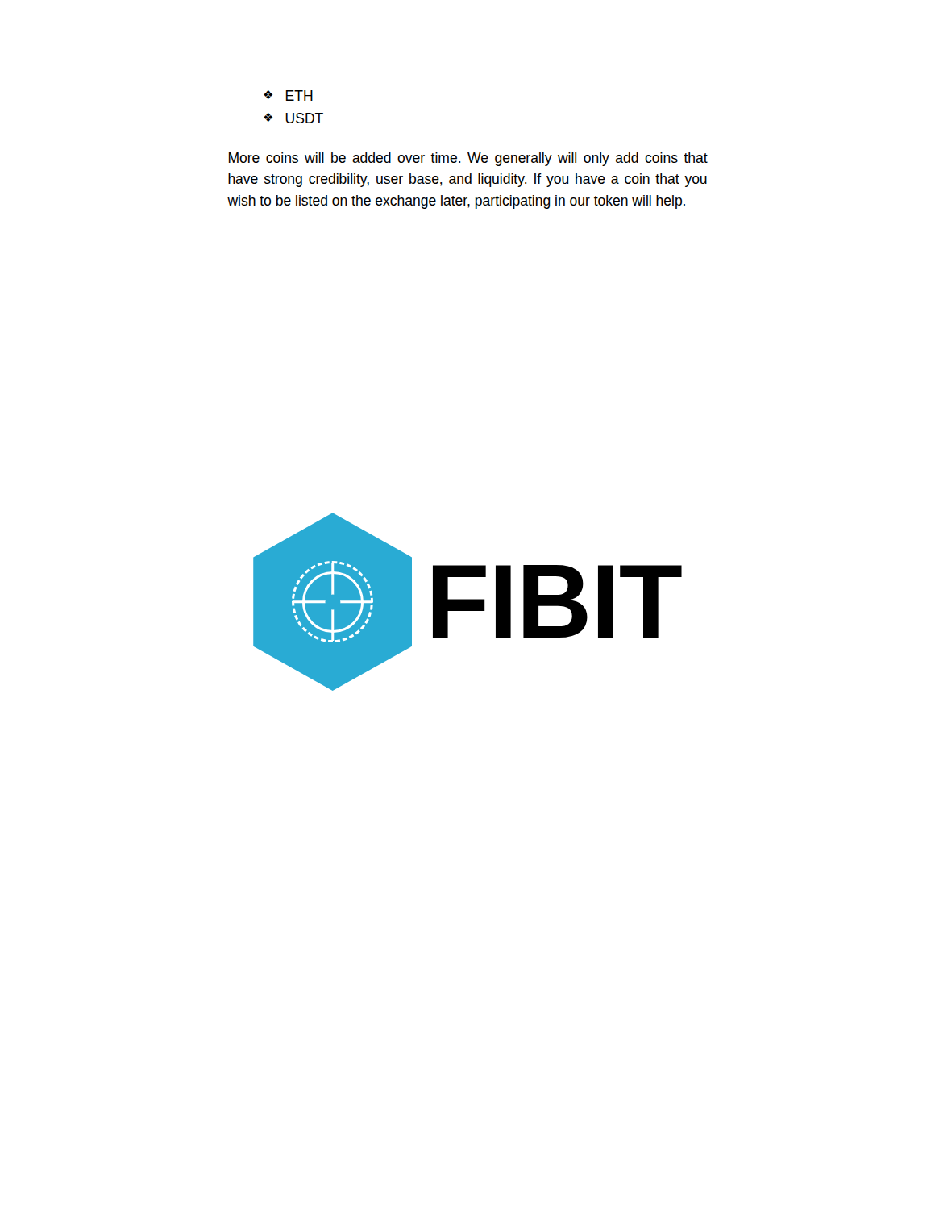ETH
USDT
More coins will be added over time. We generally will only add coins that have strong credibility, user base, and liquidity. If you have a coin that you wish to be listed on the exchange later, participating in our token will help.
FIBIT